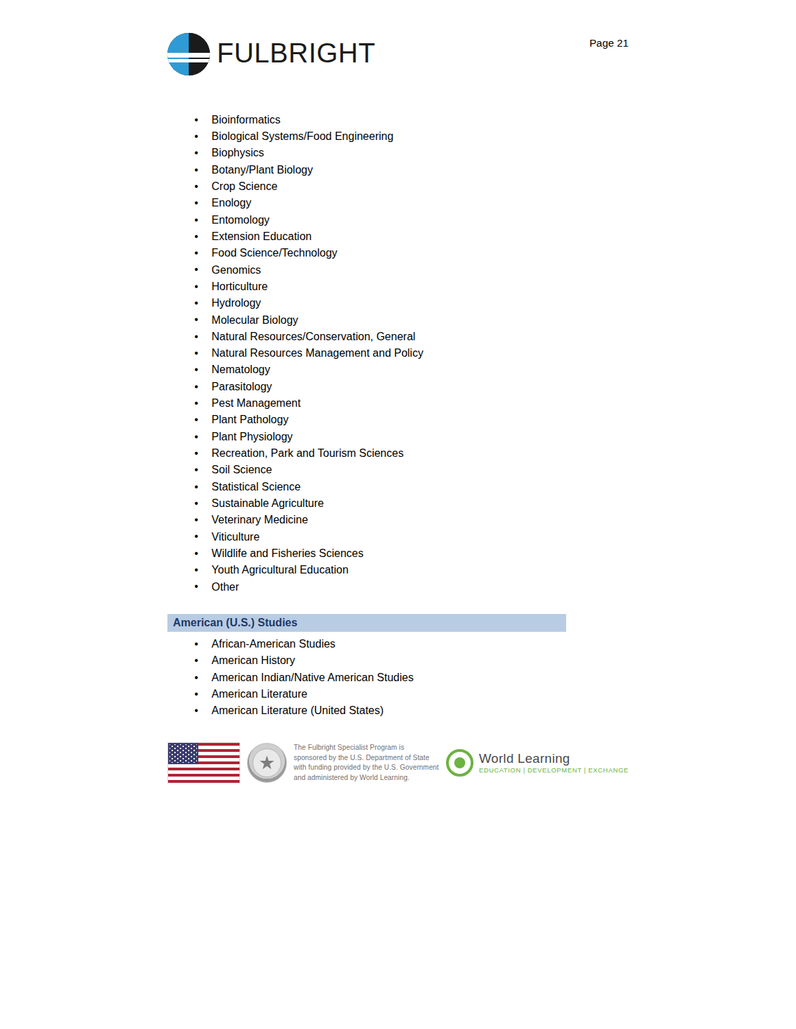FULBRIGHT
Page 21
Bioinformatics
Biological Systems/Food Engineering
Biophysics
Botany/Plant Biology
Crop Science
Enology
Entomology
Extension Education
Food Science/Technology
Genomics
Horticulture
Hydrology
Molecular Biology
Natural Resources/Conservation, General
Natural Resources Management and Policy
Nematology
Parasitology
Pest Management
Plant Pathology
Plant Physiology
Recreation, Park and Tourism Sciences
Soil Science
Statistical Science
Sustainable Agriculture
Veterinary Medicine
Viticulture
Wildlife and Fisheries Sciences
Youth Agricultural Education
Other
American (U.S.) Studies
African-American Studies
American History
American Indian/Native American Studies
American Literature
American Literature (United States)
The Fulbright Specialist Program is sponsored by the U.S. Department of State with funding provided by the U.S. Government and administered by World Learning.
World Learning
EDUCATION | DEVELOPMENT | EXCHANGE